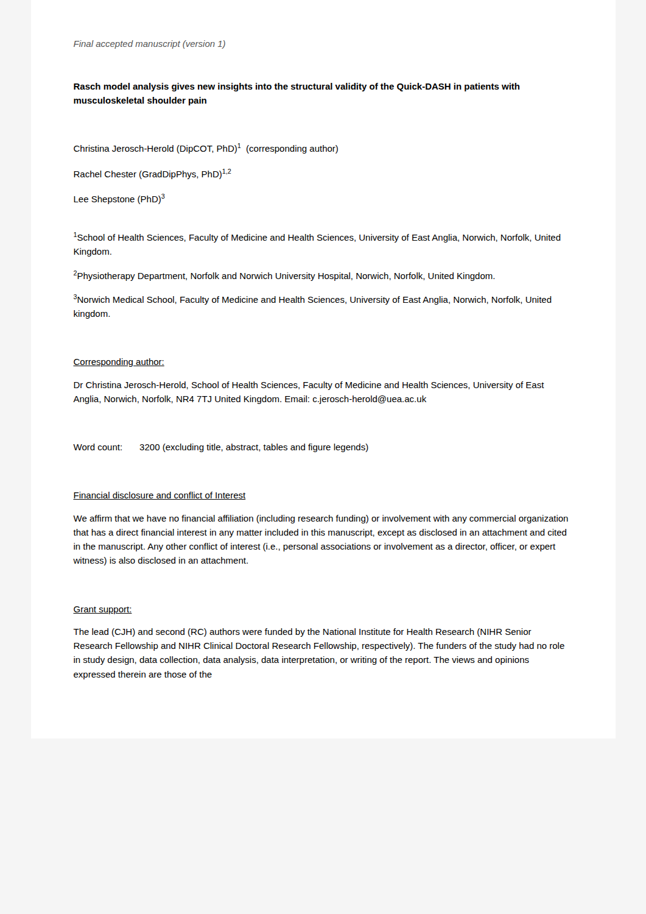Final accepted manuscript (version 1)
Rasch model analysis gives new insights into the structural validity of the Quick-DASH in patients with musculoskeletal shoulder pain
Christina Jerosch-Herold (DipCOT, PhD)1 (corresponding author)
Rachel Chester (GradDipPhys, PhD)1,2
Lee Shepstone (PhD)3
1School of Health Sciences, Faculty of Medicine and Health Sciences, University of East Anglia, Norwich, Norfolk, United Kingdom.
2Physiotherapy Department, Norfolk and Norwich University Hospital, Norwich, Norfolk, United Kingdom.
3Norwich Medical School, Faculty of Medicine and Health Sciences, University of East Anglia, Norwich, Norfolk, United kingdom.
Corresponding author:
Dr Christina Jerosch-Herold, School of Health Sciences, Faculty of Medicine and Health Sciences, University of East Anglia, Norwich, Norfolk, NR4 7TJ United Kingdom. Email: c.jerosch-herold@uea.ac.uk
Word count: 3200 (excluding title, abstract, tables and figure legends)
Financial disclosure and conflict of Interest
We affirm that we have no financial affiliation (including research funding) or involvement with any commercial organization that has a direct financial interest in any matter included in this manuscript, except as disclosed in an attachment and cited in the manuscript. Any other conflict of interest (i.e., personal associations or involvement as a director, officer, or expert witness) is also disclosed in an attachment.
Grant support:
The lead (CJH) and second (RC) authors were funded by the National Institute for Health Research (NIHR Senior Research Fellowship and NIHR Clinical Doctoral Research Fellowship, respectively). The funders of the study had no role in study design, data collection, data analysis, data interpretation, or writing of the report. The views and opinions expressed therein are those of the